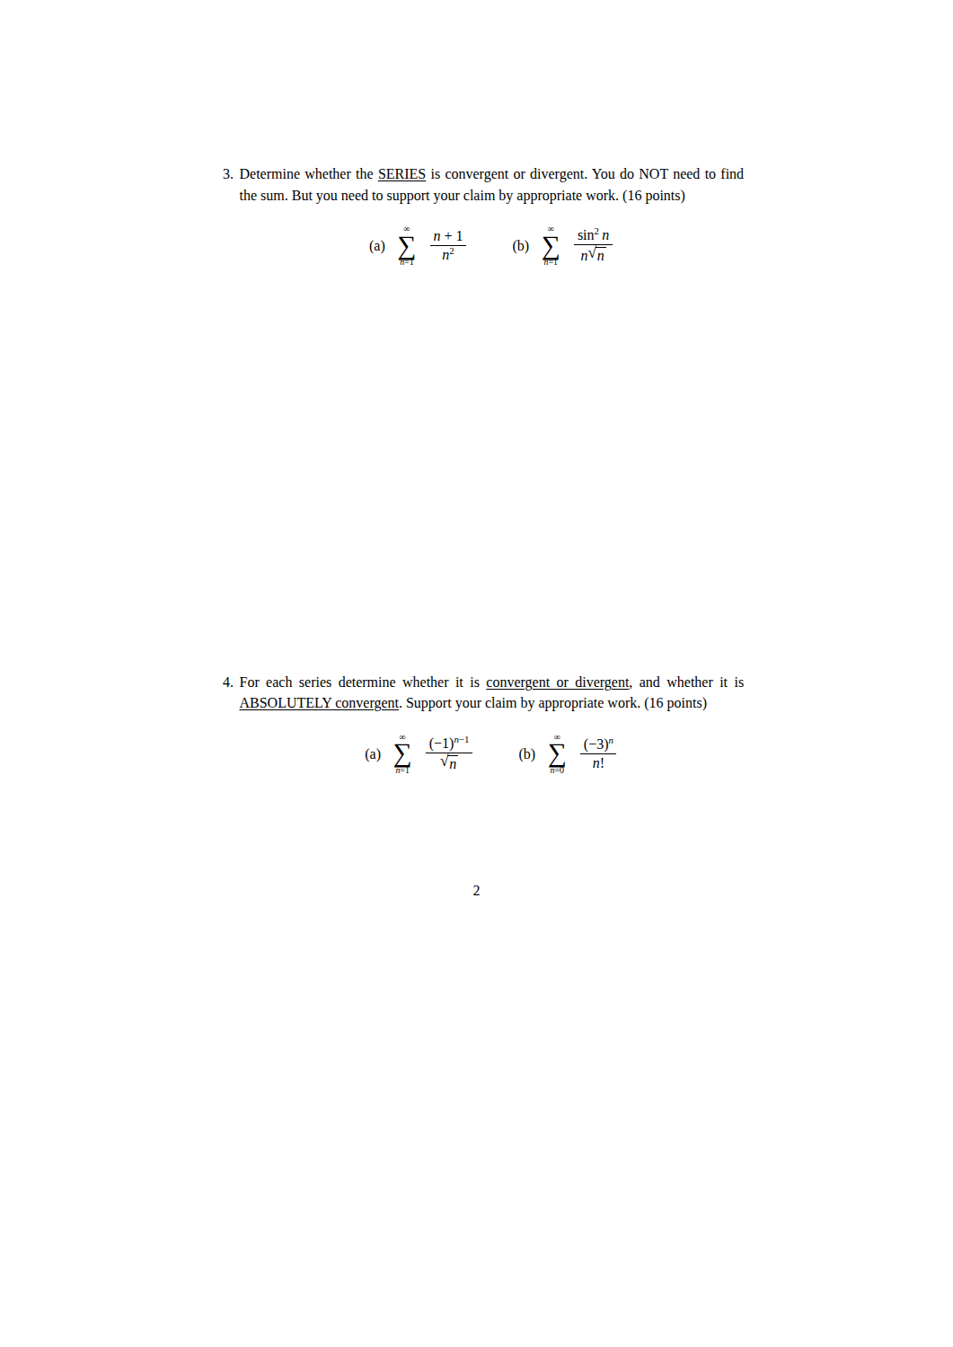3.
Determine whether the SERIES is convergent or divergent. You do NOT need to find the sum. But you need to support your claim by appropriate work. (16 points)
(a) ∞ ∑ n=1 n + 1 n2
(b) ∞ ∑ n=1 sin2 n nn
4.
For each series determine whether it is convergent or divergent, and whether it is ABSOLUTELY convergent. Support your claim by appropriate work. (16 points)
(a) ∞ ∑ n=1 (−1)n−1 n
(b) ∞ ∑ n=0 (−3)n n!
2